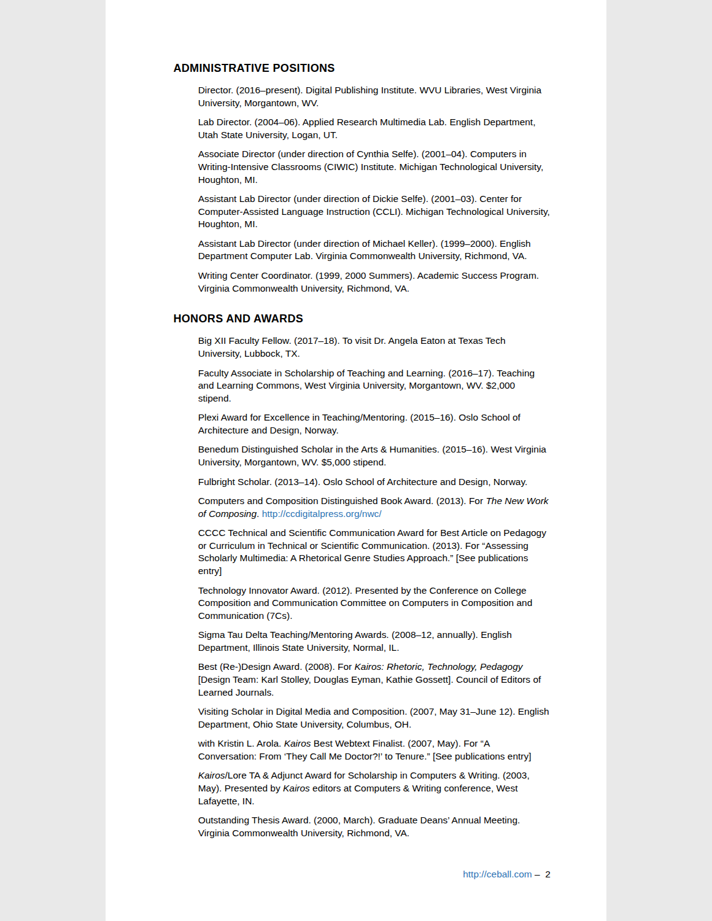ADMINISTRATIVE POSITIONS
Director. (2016–present). Digital Publishing Institute. WVU Libraries, West Virginia University, Morgantown, WV.
Lab Director. (2004–06). Applied Research Multimedia Lab. English Department, Utah State University, Logan, UT.
Associate Director (under direction of Cynthia Selfe). (2001–04). Computers in Writing-Intensive Classrooms (CIWIC) Institute. Michigan Technological University, Houghton, MI.
Assistant Lab Director (under direction of Dickie Selfe). (2001–03). Center for Computer-Assisted Language Instruction (CCLI). Michigan Technological University, Houghton, MI.
Assistant Lab Director (under direction of Michael Keller). (1999–2000). English Department Computer Lab. Virginia Commonwealth University, Richmond, VA.
Writing Center Coordinator. (1999, 2000 Summers). Academic Success Program. Virginia Commonwealth University, Richmond, VA.
HONORS AND AWARDS
Big XII Faculty Fellow. (2017–18). To visit Dr. Angela Eaton at Texas Tech University, Lubbock, TX.
Faculty Associate in Scholarship of Teaching and Learning. (2016–17). Teaching and Learning Commons, West Virginia University, Morgantown, WV. $2,000 stipend.
Plexi Award for Excellence in Teaching/Mentoring. (2015–16). Oslo School of Architecture and Design, Norway.
Benedum Distinguished Scholar in the Arts & Humanities. (2015–16). West Virginia University, Morgantown, WV. $5,000 stipend.
Fulbright Scholar. (2013–14). Oslo School of Architecture and Design, Norway.
Computers and Composition Distinguished Book Award. (2013). For The New Work of Composing. http://ccdigitalpress.org/nwc/
CCCC Technical and Scientific Communication Award for Best Article on Pedagogy or Curriculum in Technical or Scientific Communication. (2013). For “Assessing Scholarly Multimedia: A Rhetorical Genre Studies Approach.” [See publications entry]
Technology Innovator Award. (2012). Presented by the Conference on College Composition and Communication Committee on Computers in Composition and Communication (7Cs).
Sigma Tau Delta Teaching/Mentoring Awards. (2008–12, annually). English Department, Illinois State University, Normal, IL.
Best (Re-)Design Award. (2008). For Kairos: Rhetoric, Technology, Pedagogy [Design Team: Karl Stolley, Douglas Eyman, Kathie Gossett]. Council of Editors of Learned Journals.
Visiting Scholar in Digital Media and Composition. (2007, May 31–June 12). English Department, Ohio State University, Columbus, OH.
with Kristin L. Arola. Kairos Best Webtext Finalist. (2007, May). For “A Conversation: From ‘They Call Me Doctor?!’ to Tenure.” [See publications entry]
Kairos/Lore TA & Adjunct Award for Scholarship in Computers & Writing. (2003, May). Presented by Kairos editors at Computers & Writing conference, West Lafayette, IN.
Outstanding Thesis Award. (2000, March). Graduate Deans’ Annual Meeting. Virginia Commonwealth University, Richmond, VA.
http://ceball.com – 2